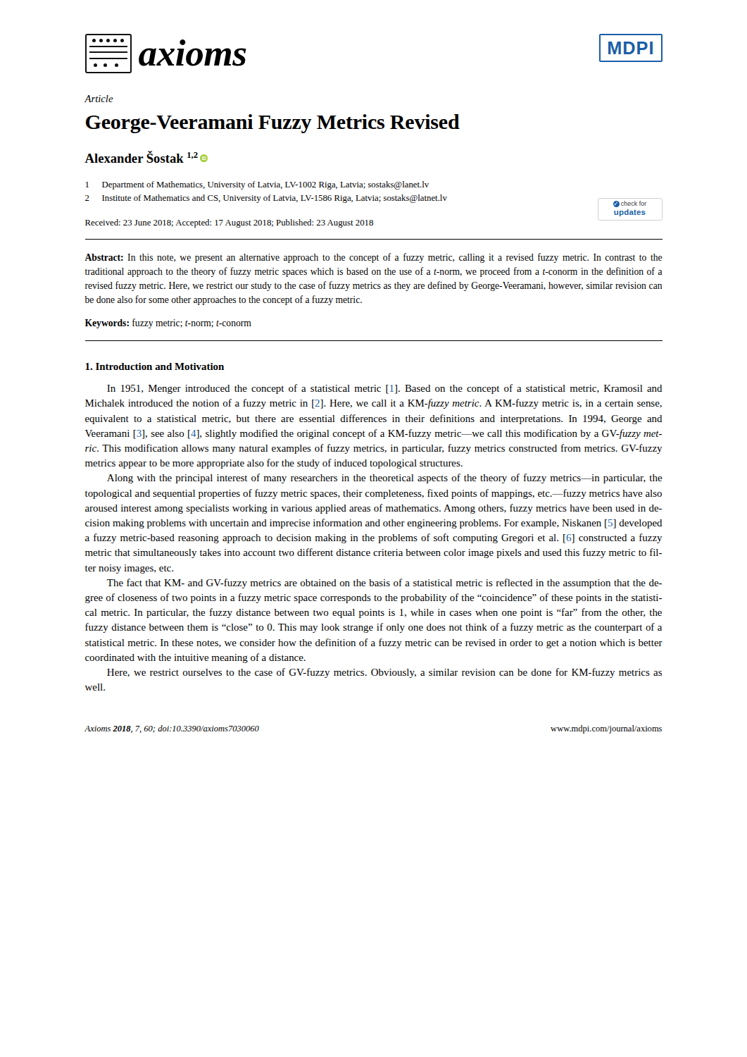axioms
MDPI
Article
George-Veeramani Fuzzy Metrics Revised
Alexander Šostak 1,2
1 Department of Mathematics, University of Latvia, LV-1002 Riga, Latvia; sostaks@lanet.lv
2 Institute of Mathematics and CS, University of Latvia, LV-1586 Riga, Latvia; sostaks@latnet.lv
✓check for
updates
Received: 23 June 2018; Accepted: 17 August 2018; Published: 23 August 2018
Abstract: In this note, we present an alternative approach to the concept of a fuzzy metric, calling it a revised fuzzy metric. In contrast to the traditional approach to the theory of fuzzy metric spaces which is based on the use of a t-norm, we proceed from a t-conorm in the definition of a revised fuzzy metric. Here, we restrict our study to the case of fuzzy metrics as they are defined by George-Veeramani, however, similar revision can be done also for some other approaches to the concept of a fuzzy metric.
Keywords: fuzzy metric; t-norm; t-conorm
1. Introduction and Motivation
In 1951, Menger introduced the concept of a statistical metric [1]. Based on the concept of a statistical metric, Kramosil and Michalek introduced the notion of a fuzzy metric in [2]. Here, we call it a KM-fuzzy metric. A KM-fuzzy metric is, in a certain sense, equivalent to a statistical metric, but there are essential differences in their definitions and interpretations. In 1994, George and Veeramani [3], see also [4], slightly modified the original concept of a KM-fuzzy metric—we call this modification by a GV-fuzzy metric. This modification allows many natural examples of fuzzy metrics, in particular, fuzzy metrics constructed from metrics. GV-fuzzy metrics appear to be more appropriate also for the study of induced topological structures.
Along with the principal interest of many researchers in the theoretical aspects of the theory of fuzzy metrics—in particular, the topological and sequential properties of fuzzy metric spaces, their completeness, fixed points of mappings, etc.—fuzzy metrics have also aroused interest among specialists working in various applied areas of mathematics. Among others, fuzzy metrics have been used in decision making problems with uncertain and imprecise information and other engineering problems. For example, Niskanen [5] developed a fuzzy metric-based reasoning approach to decision making in the problems of soft computing Gregori et al. [6] constructed a fuzzy metric that simultaneously takes into account two different distance criteria between color image pixels and used this fuzzy metric to filter noisy images, etc.
The fact that KM- and GV-fuzzy metrics are obtained on the basis of a statistical metric is reflected in the assumption that the degree of closeness of two points in a fuzzy metric space corresponds to the probability of the “coincidence” of these points in the statistical metric. In particular, the fuzzy distance between two equal points is 1, while in cases when one point is “far” from the other, the fuzzy distance between them is “close” to 0. This may look strange if only one does not think of a fuzzy metric as the counterpart of a statistical metric. In these notes, we consider how the definition of a fuzzy metric can be revised in order to get a notion which is better coordinated with the intuitive meaning of a distance.
Here, we restrict ourselves to the case of GV-fuzzy metrics. Obviously, a similar revision can be done for KM-fuzzy metrics as well.
Axioms 2018, 7, 60; doi:10.3390/axioms7030060
www.mdpi.com/journal/axioms